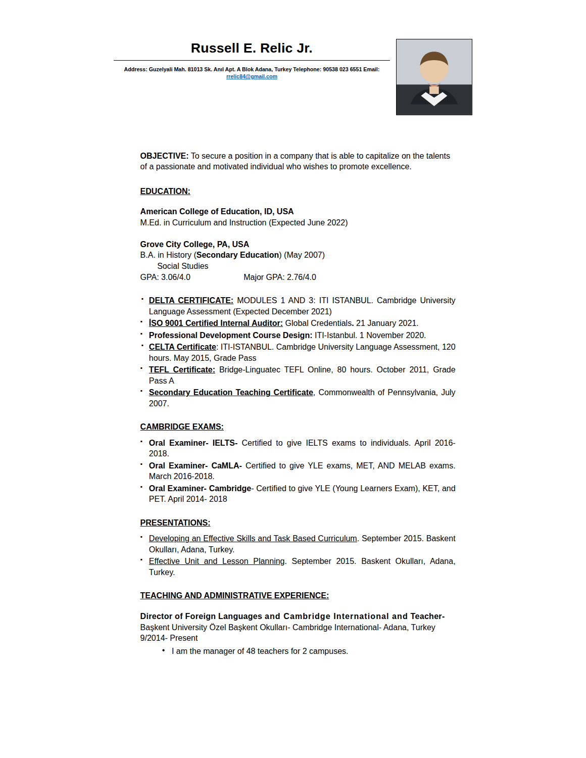Russell E. Relic Jr.
Address: Guzelyali Mah. 81013 Sk. Anıl Apt. A Blok Adana, Turkey Telephone: 90538 023 6551 Email: rrelic84@gmail.com
OBJECTIVE: To secure a position in a company that is able to capitalize on the talents of a passionate and motivated individual who wishes to promote excellence.
EDUCATION:
American College of Education, ID, USA
M.Ed. in Curriculum and Instruction (Expected June 2022)
Grove City College, PA, USA
B.A. in History (Secondary Education) (May 2007)
Social Studies
GPA: 3.06/4.0 Major GPA: 2.76/4.0
DELTA CERTIFICATE: MODULES 1 AND 3: ITI ISTANBUL. Cambridge University Language Assessment (Expected December 2021)
İSO 9001 Certified Internal Auditor: Global Credentials. 21 January 2021.
Professional Development Course Design: ITI-Istanbul. 1 November 2020.
CELTA Certificate: ITI-ISTANBUL. Cambridge University Language Assessment, 120 hours. May 2015, Grade Pass
TEFL Certificate: Bridge-Linguatec TEFL Online, 80 hours. October 2011, Grade Pass A
Secondary Education Teaching Certificate, Commonwealth of Pennsylvania, July 2007.
CAMBRIDGE EXAMS:
Oral Examiner- IELTS- Certified to give IELTS exams to individuals. April 2016- 2018.
Oral Examiner- CaMLA- Certified to give YLE exams, MET, AND MELAB exams. March 2016-2018.
Oral Examiner- Cambridge- Certified to give YLE (Young Learners Exam), KET, and PET. April 2014- 2018
PRESENTATIONS:
Developing an Effective Skills and Task Based Curriculum. September 2015. Baskent Okulları, Adana, Turkey.
Effective Unit and Lesson Planning. September 2015. Baskent Okulları, Adana, Turkey.
TEACHING AND ADMINISTRATIVE EXPERIENCE:
Director of Foreign Languages and Cambridge International and Teacher- Başkent University Özel Başkent Okulları- Cambridge International- Adana, Turkey 9/2014- Present
I am the manager of 48 teachers for 2 campuses.